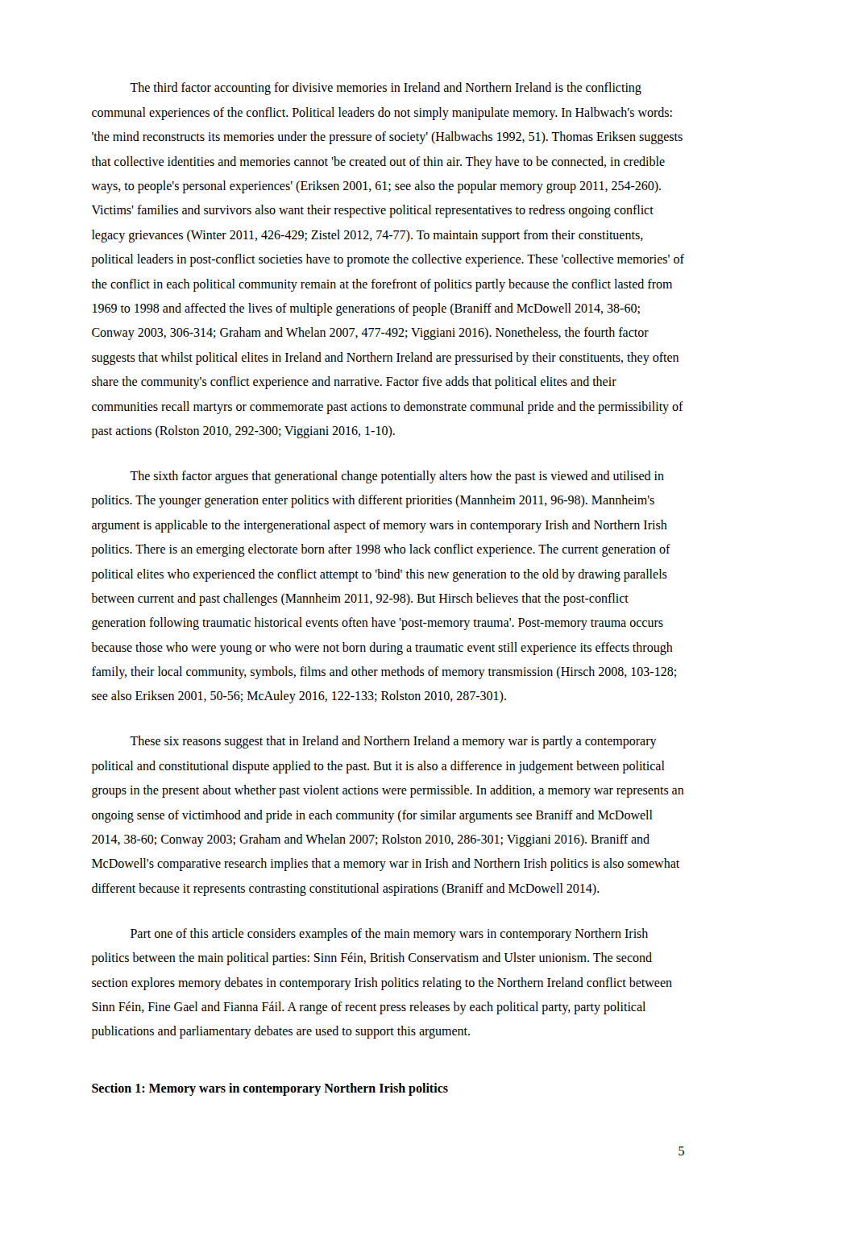The third factor accounting for divisive memories in Ireland and Northern Ireland is the conflicting communal experiences of the conflict. Political leaders do not simply manipulate memory. In Halbwach's words: 'the mind reconstructs its memories under the pressure of society' (Halbwachs 1992, 51). Thomas Eriksen suggests that collective identities and memories cannot 'be created out of thin air. They have to be connected, in credible ways, to people's personal experiences' (Eriksen 2001, 61; see also the popular memory group 2011, 254-260). Victims' families and survivors also want their respective political representatives to redress ongoing conflict legacy grievances (Winter 2011, 426-429; Zistel 2012, 74-77). To maintain support from their constituents, political leaders in post-conflict societies have to promote the collective experience. These 'collective memories' of the conflict in each political community remain at the forefront of politics partly because the conflict lasted from 1969 to 1998 and affected the lives of multiple generations of people (Braniff and McDowell 2014, 38-60; Conway 2003, 306-314; Graham and Whelan 2007, 477-492; Viggiani 2016). Nonetheless, the fourth factor suggests that whilst political elites in Ireland and Northern Ireland are pressurised by their constituents, they often share the community's conflict experience and narrative. Factor five adds that political elites and their communities recall martyrs or commemorate past actions to demonstrate communal pride and the permissibility of past actions (Rolston 2010, 292-300; Viggiani 2016, 1-10).
The sixth factor argues that generational change potentially alters how the past is viewed and utilised in politics. The younger generation enter politics with different priorities (Mannheim 2011, 96-98). Mannheim's argument is applicable to the intergenerational aspect of memory wars in contemporary Irish and Northern Irish politics. There is an emerging electorate born after 1998 who lack conflict experience. The current generation of political elites who experienced the conflict attempt to 'bind' this new generation to the old by drawing parallels between current and past challenges (Mannheim 2011, 92-98). But Hirsch believes that the post-conflict generation following traumatic historical events often have 'post-memory trauma'. Post-memory trauma occurs because those who were young or who were not born during a traumatic event still experience its effects through family, their local community, symbols, films and other methods of memory transmission (Hirsch 2008, 103-128; see also Eriksen 2001, 50-56; McAuley 2016, 122-133; Rolston 2010, 287-301).
These six reasons suggest that in Ireland and Northern Ireland a memory war is partly a contemporary political and constitutional dispute applied to the past. But it is also a difference in judgement between political groups in the present about whether past violent actions were permissible. In addition, a memory war represents an ongoing sense of victimhood and pride in each community (for similar arguments see Braniff and McDowell 2014, 38-60; Conway 2003; Graham and Whelan 2007; Rolston 2010, 286-301; Viggiani 2016). Braniff and McDowell's comparative research implies that a memory war in Irish and Northern Irish politics is also somewhat different because it represents contrasting constitutional aspirations (Braniff and McDowell 2014).
Part one of this article considers examples of the main memory wars in contemporary Northern Irish politics between the main political parties: Sinn Féin, British Conservatism and Ulster unionism. The second section explores memory debates in contemporary Irish politics relating to the Northern Ireland conflict between Sinn Féin, Fine Gael and Fianna Fáil. A range of recent press releases by each political party, party political publications and parliamentary debates are used to support this argument.
Section 1: Memory wars in contemporary Northern Irish politics
5